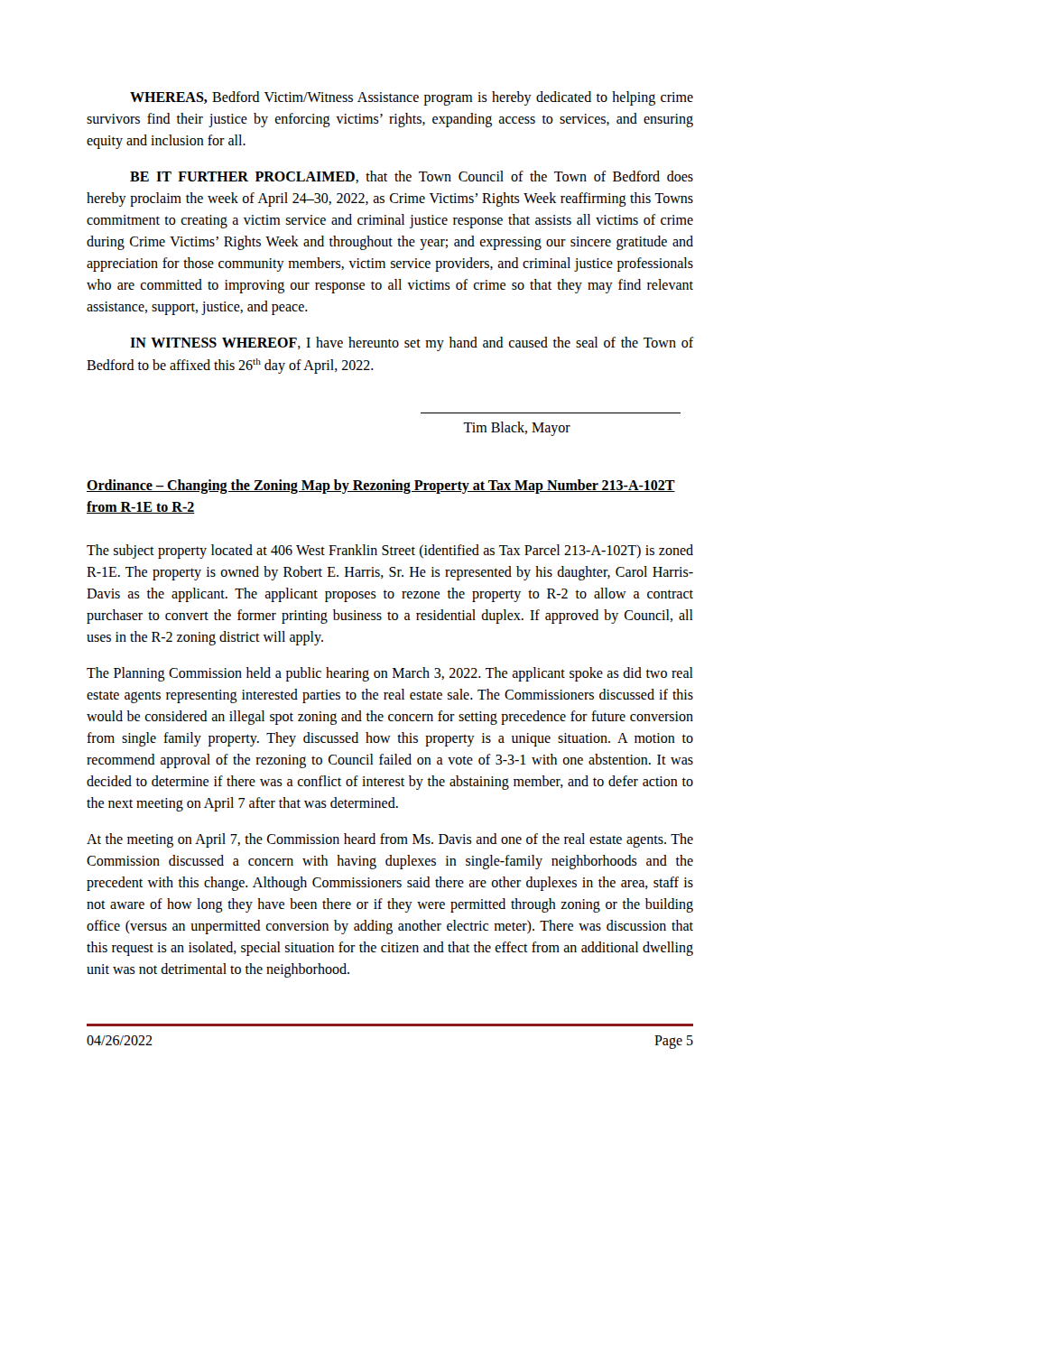WHEREAS, Bedford Victim/Witness Assistance program is hereby dedicated to helping crime survivors find their justice by enforcing victims’ rights, expanding access to services, and ensuring equity and inclusion for all.
BE IT FURTHER PROCLAIMED, that the Town Council of the Town of Bedford does hereby proclaim the week of April 24–30, 2022, as Crime Victims’ Rights Week reaffirming this Towns commitment to creating a victim service and criminal justice response that assists all victims of crime during Crime Victims’ Rights Week and throughout the year; and expressing our sincere gratitude and appreciation for those community members, victim service providers, and criminal justice professionals who are committed to improving our response to all victims of crime so that they may find relevant assistance, support, justice, and peace.
IN WITNESS WHEREOF, I have hereunto set my hand and caused the seal of the Town of Bedford to be affixed this 26th day of April, 2022.
Tim Black, Mayor
Ordinance – Changing the Zoning Map by Rezoning Property at Tax Map Number 213-A-102T from R-1E to R-2
The subject property located at 406 West Franklin Street (identified as Tax Parcel 213-A-102T) is zoned R-1E. The property is owned by Robert E. Harris, Sr. He is represented by his daughter, Carol Harris-Davis as the applicant. The applicant proposes to rezone the property to R-2 to allow a contract purchaser to convert the former printing business to a residential duplex. If approved by Council, all uses in the R-2 zoning district will apply.
The Planning Commission held a public hearing on March 3, 2022. The applicant spoke as did two real estate agents representing interested parties to the real estate sale. The Commissioners discussed if this would be considered an illegal spot zoning and the concern for setting precedence for future conversion from single family property. They discussed how this property is a unique situation. A motion to recommend approval of the rezoning to Council failed on a vote of 3-3-1 with one abstention. It was decided to determine if there was a conflict of interest by the abstaining member, and to defer action to the next meeting on April 7 after that was determined.
At the meeting on April 7, the Commission heard from Ms. Davis and one of the real estate agents. The Commission discussed a concern with having duplexes in single-family neighborhoods and the precedent with this change. Although Commissioners said there are other duplexes in the area, staff is not aware of how long they have been there or if they were permitted through zoning or the building office (versus an unpermitted conversion by adding another electric meter). There was discussion that this request is an isolated, special situation for the citizen and that the effect from an additional dwelling unit was not detrimental to the neighborhood.
04/26/2022 Page 5